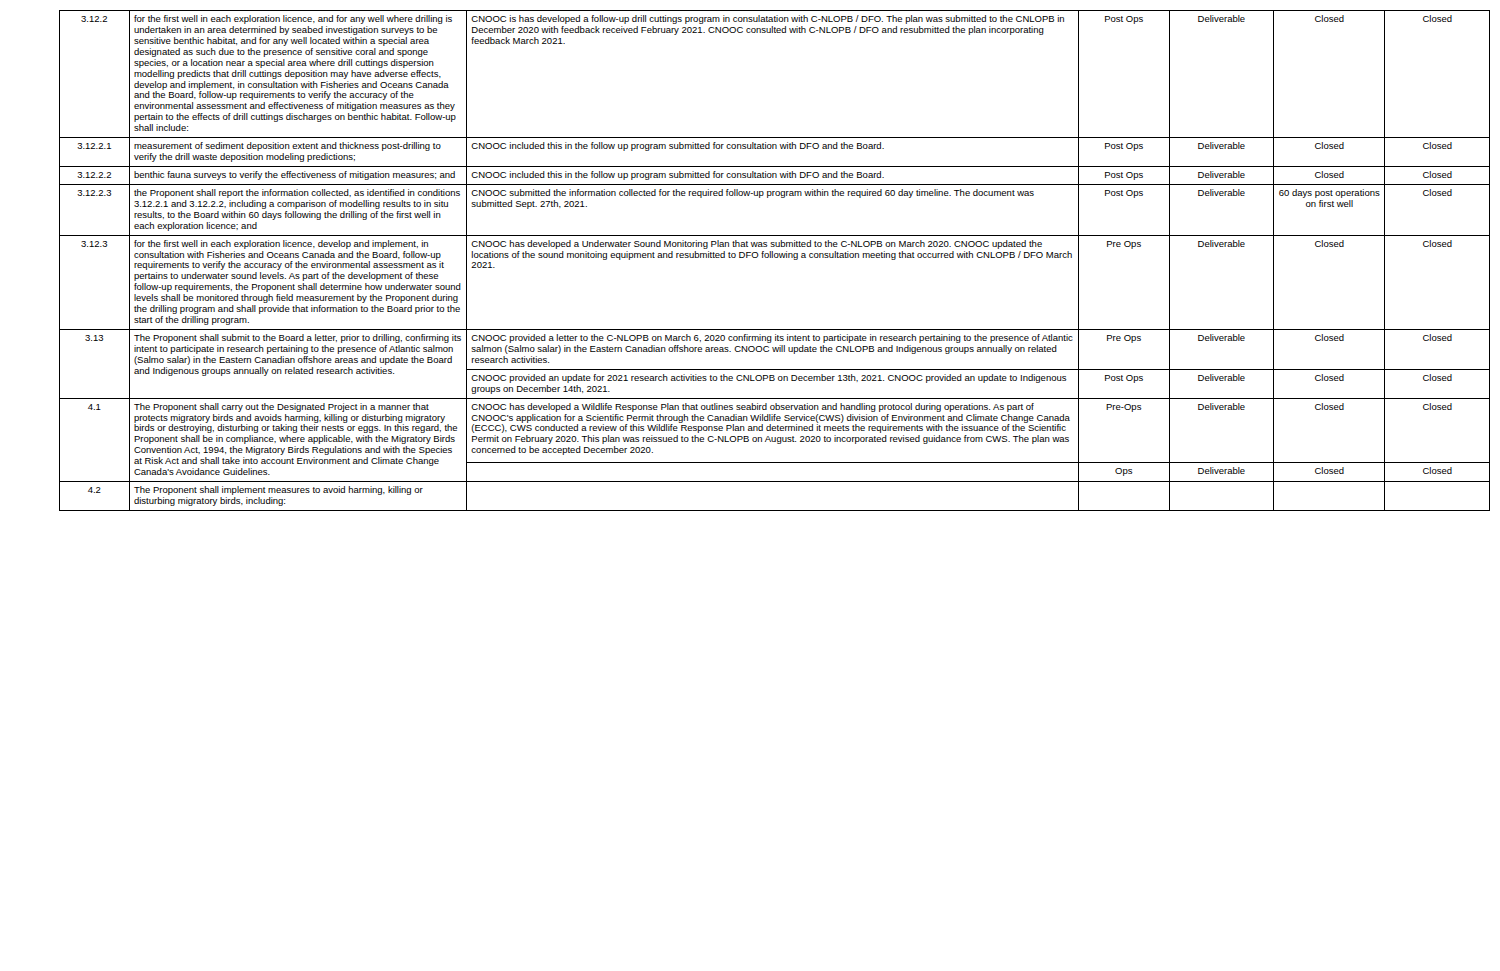| | 3.12.2 | for the first well in each exploration licence, and for any well where drilling is undertaken in an area determined by seabed investigation surveys to be sensitive benthic habitat, and for any well located within a special area designated as such due to the presence of sensitive coral and sponge species, or a location near a special area where drill cuttings dispersion modelling predicts that drill cuttings deposition may have adverse effects, develop and implement, in consultation with Fisheries and Oceans Canada and the Board, follow-up requirements to verify the accuracy of the environmental assessment and effectiveness of mitigation measures as they pertain to the effects of drill cuttings discharges on benthic habitat. Follow-up shall include: | CNOOC is has developed a follow-up drill cuttings program in consulatation with C-NLOPB / DFO. The plan was submitted to the CNLOPB in December 2020 with feedback received February 2021. CNOOC consulted with C-NLOPB / DFO and resubmitted the plan incorporating feedback March 2021. | Post Ops | Deliverable | Closed | Closed |
| | 3.12.2.1 | measurement of sediment deposition extent and thickness post-drilling to verify the drill waste deposition modeling predictions; | CNOOC included this in the follow up program submitted for consultation with DFO and the Board. | Post Ops | Deliverable | Closed | Closed |
| | 3.12.2.2 | benthic fauna surveys to verify the effectiveness of mitigation measures; and | CNOOC included this in the follow up program submitted for consultation with DFO and the Board. | Post Ops | Deliverable | Closed | Closed |
| | 3.12.2.3 | the Proponent shall report the information collected, as identified in conditions 3.12.2.1 and 3.12.2.2, including a comparison of modelling results to in situ results, to the Board within 60 days following the drilling of the first well in each exploration licence; and | CNOOC submitted the information collected for the required follow-up program within the required 60 day timeline. The document was submitted Sept. 27th, 2021. | Post Ops | Deliverable | 60 days post operations on first well | Closed |
| | 3.12.3 | for the first well in each exploration licence, develop and implement, in consultation with Fisheries and Oceans Canada and the Board, follow-up requirements to verify the accuracy of the environmental assessment as it pertains to underwater sound levels. As part of the development of these follow-up requirements, the Proponent shall determine how underwater sound levels shall be monitored through field measurement by the Proponent during the drilling program and shall provide that information to the Board prior to the start of the drilling program. | CNOOC has developed a Underwater Sound Monitoring Plan that was submitted to the C-NLOPB on March 2020. CNOOC updated the locations of the sound monitoing equipment and resubmitted to DFO following a consultation meeting that occurred with CNLOPB / DFO March 2021. | Pre Ops | Deliverable | Closed | Closed |
| | 3.13 | The Proponent shall submit to the Board a letter, prior to drilling, confirming its intent to participate in research pertaining to the presence of Atlantic salmon (Salmo salar) in the Eastern Canadian offshore areas and update the Board and Indigenous groups annually on related research activities. | CNOOC provided a letter to the C-NLOPB on March 6, 2020 confirming its intent to participate in research pertaining to the presence of Atlantic salmon (Salmo salar) in the Eastern Canadian offshore areas. CNOOC will update the CNLOPB and Indigenous groups annually on related research activities. | Pre Ops | Deliverable | Closed | Closed |
| | CNOOC provided an update for 2021 research activities to the CNLOPB on December 13th, 2021. CNOOC provided an update to Indigenous groups on December 14th, 2021. | Post Ops | Deliverable | Closed | Closed |
| | 4.1 | The Proponent shall carry out the Designated Project in a manner that protects migratory birds and avoids harming, killing or disturbing migratory birds or destroying, disturbing or taking their nests or eggs. In this regard, the Proponent shall be in compliance, where applicable, with the Migratory Birds Convention Act, 1994, the Migratory Birds Regulations and with the Species at Risk Act and shall take into account Environment and Climate Change Canada's Avoidance Guidelines. | CNOOC has developed a Wildlife Response Plan that outlines seabird observation and handling protocol during operations. As part of CNOOC's application for a Scientific Permit through the Canadian Wildlife Service(CWS) division of Environment and Climate Change Canada (ECCC), CWS conducted a review of this Wildlife Response Plan and determined it meets the requirements with the issuance of the Scientific Permit on February 2020. This plan was reissued to the C-NLOPB on August. 2020 to incorporated revised guidance from CWS. The plan was concerned to be accepted December 2020. | Pre-Ops | Deliverable | Closed | Closed |
| | | Ops | Deliverable | Closed | Closed |
| | 4.2 | The Proponent shall implement measures to avoid harming, killing or disturbing migratory birds, including: | | | | | |